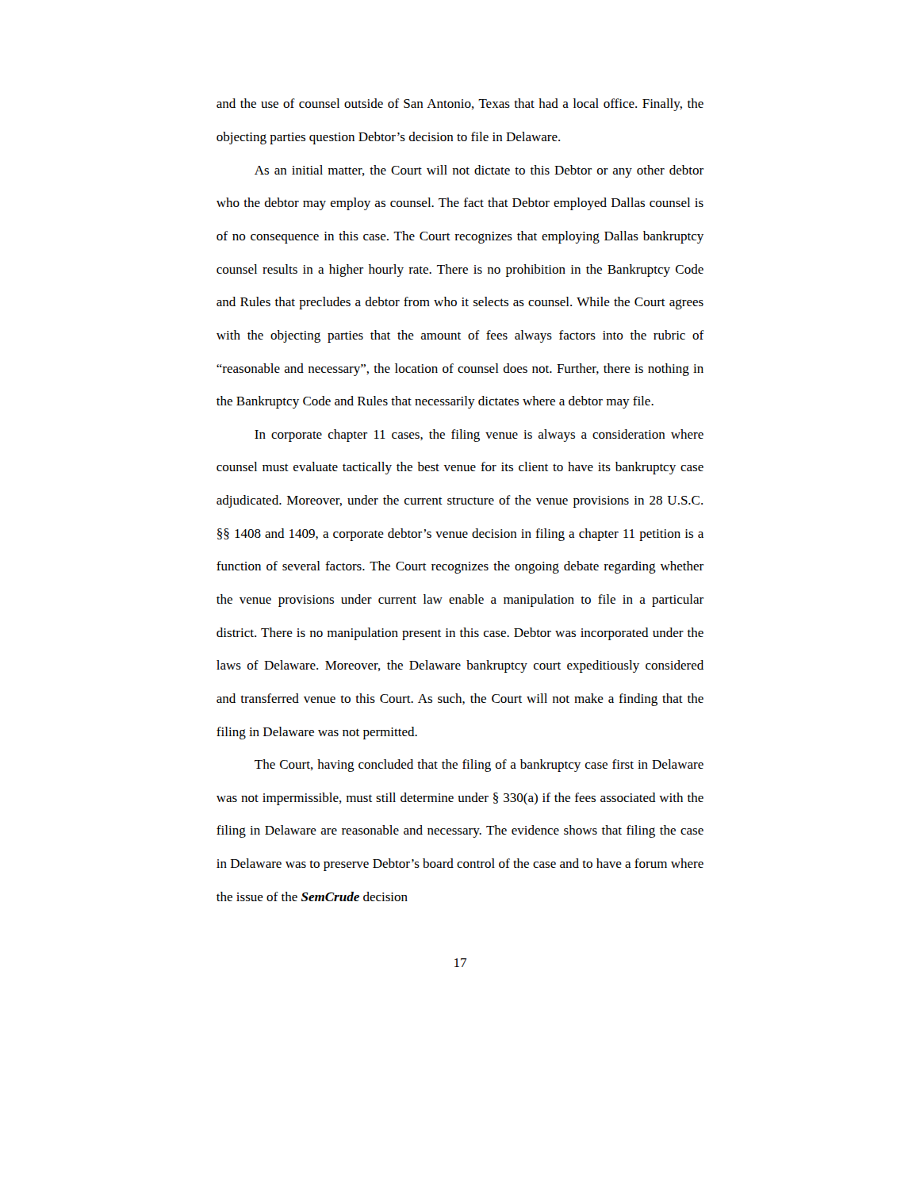and the use of counsel outside of San Antonio, Texas that had a local office. Finally, the objecting parties question Debtor’s decision to file in Delaware.
As an initial matter, the Court will not dictate to this Debtor or any other debtor who the debtor may employ as counsel. The fact that Debtor employed Dallas counsel is of no consequence in this case. The Court recognizes that employing Dallas bankruptcy counsel results in a higher hourly rate. There is no prohibition in the Bankruptcy Code and Rules that precludes a debtor from who it selects as counsel. While the Court agrees with the objecting parties that the amount of fees always factors into the rubric of “reasonable and necessary”, the location of counsel does not. Further, there is nothing in the Bankruptcy Code and Rules that necessarily dictates where a debtor may file.
In corporate chapter 11 cases, the filing venue is always a consideration where counsel must evaluate tactically the best venue for its client to have its bankruptcy case adjudicated. Moreover, under the current structure of the venue provisions in 28 U.S.C. §§ 1408 and 1409, a corporate debtor’s venue decision in filing a chapter 11 petition is a function of several factors. The Court recognizes the ongoing debate regarding whether the venue provisions under current law enable a manipulation to file in a particular district. There is no manipulation present in this case. Debtor was incorporated under the laws of Delaware. Moreover, the Delaware bankruptcy court expeditiously considered and transferred venue to this Court. As such, the Court will not make a finding that the filing in Delaware was not permitted.
The Court, having concluded that the filing of a bankruptcy case first in Delaware was not impermissible, must still determine under § 330(a) if the fees associated with the filing in Delaware are reasonable and necessary. The evidence shows that filing the case in Delaware was to preserve Debtor’s board control of the case and to have a forum where the issue of the SemCrude decision
17